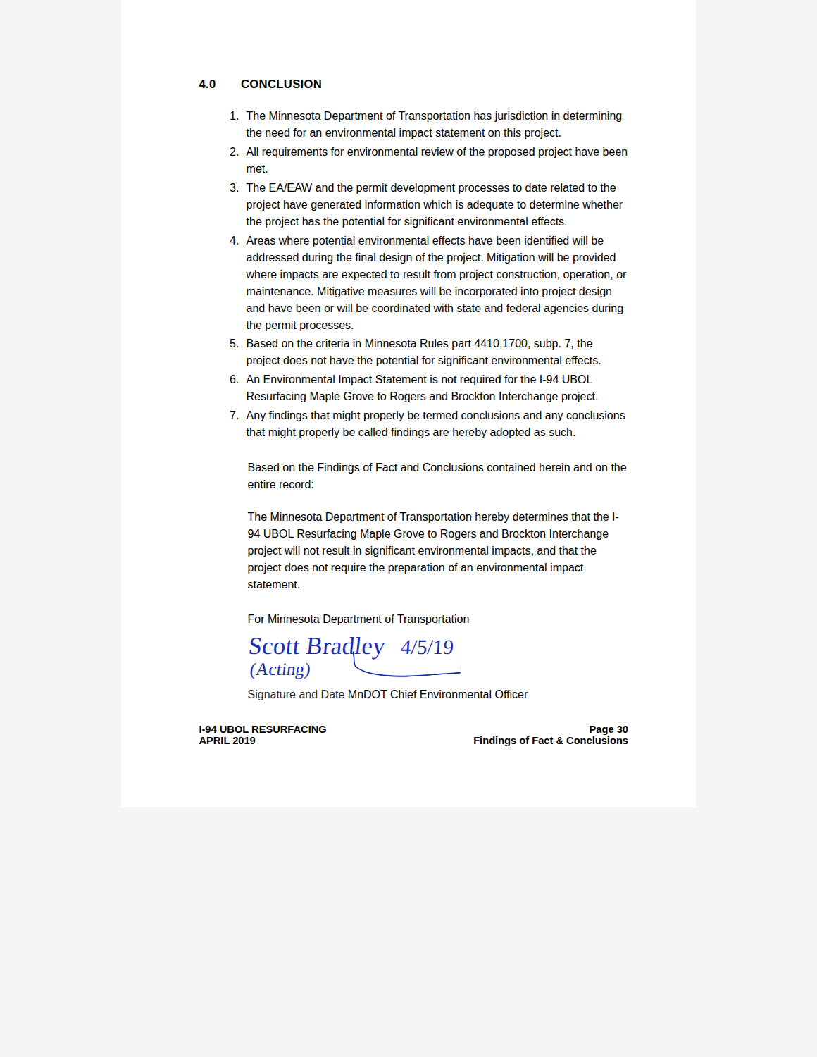4.0 CONCLUSION
The Minnesota Department of Transportation has jurisdiction in determining the need for an environmental impact statement on this project.
All requirements for environmental review of the proposed project have been met.
The EA/EAW and the permit development processes to date related to the project have generated information which is adequate to determine whether the project has the potential for significant environmental effects.
Areas where potential environmental effects have been identified will be addressed during the final design of the project. Mitigation will be provided where impacts are expected to result from project construction, operation, or maintenance. Mitigative measures will be incorporated into project design and have been or will be coordinated with state and federal agencies during the permit processes.
Based on the criteria in Minnesota Rules part 4410.1700, subp. 7, the project does not have the potential for significant environmental effects.
An Environmental Impact Statement is not required for the I-94 UBOL Resurfacing Maple Grove to Rogers and Brockton Interchange project.
Any findings that might properly be termed conclusions and any conclusions that might properly be called findings are hereby adopted as such.
Based on the Findings of Fact and Conclusions contained herein and on the entire record:
The Minnesota Department of Transportation hereby determines that the I-94 UBOL Resurfacing Maple Grove to Rogers and Brockton Interchange project will not result in significant environmental impacts, and that the project does not require the preparation of an environmental impact statement.
For Minnesota Department of Transportation
Scott Bradley 4/5/19 (Acting)
Signature and Date MnDOT Chief Environmental Officer
I-94 UBOL RESURFACING APRIL 2019
Page 30 Findings of Fact & Conclusions